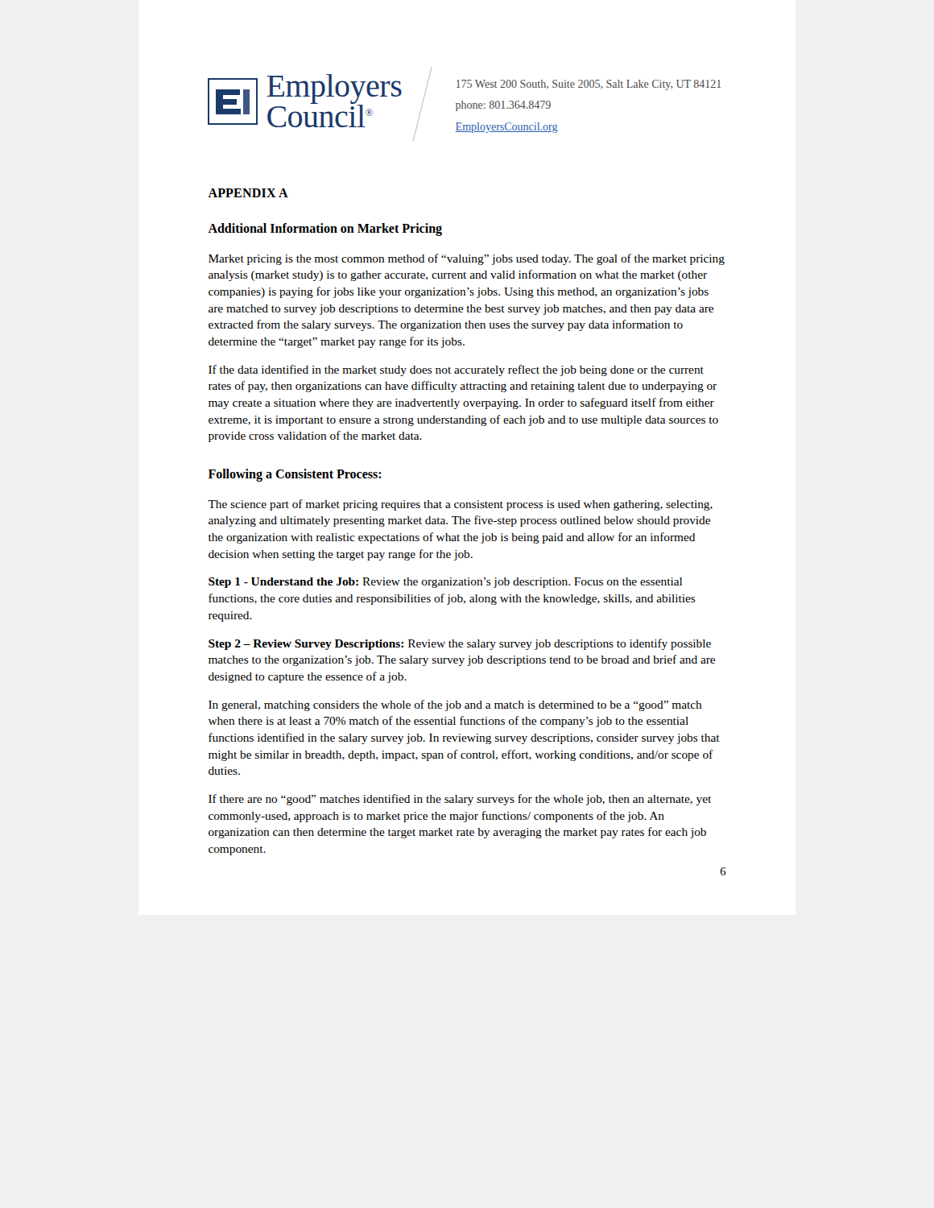Employers Council®
175 West 200 South, Suite 2005, Salt Lake City, UT 84121
phone: 801.364.8479
EmployersCouncil.org
APPENDIX A
Additional Information on Market Pricing
Market pricing is the most common method of “valuing” jobs used today. The goal of the market pricing analysis (market study) is to gather accurate, current and valid information on what the market (other companies) is paying for jobs like your organization’s jobs. Using this method, an organization’s jobs are matched to survey job descriptions to determine the best survey job matches, and then pay data are extracted from the salary surveys. The organization then uses the survey pay data information to determine the “target” market pay range for its jobs.
If the data identified in the market study does not accurately reflect the job being done or the current rates of pay, then organizations can have difficulty attracting and retaining talent due to underpaying or may create a situation where they are inadvertently overpaying. In order to safeguard itself from either extreme, it is important to ensure a strong understanding of each job and to use multiple data sources to provide cross validation of the market data.
Following a Consistent Process:
The science part of market pricing requires that a consistent process is used when gathering, selecting, analyzing and ultimately presenting market data. The five-step process outlined below should provide the organization with realistic expectations of what the job is being paid and allow for an informed decision when setting the target pay range for the job.
Step 1 - Understand the Job: Review the organization’s job description. Focus on the essential functions, the core duties and responsibilities of job, along with the knowledge, skills, and abilities required.
Step 2 – Review Survey Descriptions: Review the salary survey job descriptions to identify possible matches to the organization’s job. The salary survey job descriptions tend to be broad and brief and are designed to capture the essence of a job.
In general, matching considers the whole of the job and a match is determined to be a “good” match when there is at least a 70% match of the essential functions of the company’s job to the essential functions identified in the salary survey job. In reviewing survey descriptions, consider survey jobs that might be similar in breadth, depth, impact, span of control, effort, working conditions, and/or scope of duties.
If there are no “good” matches identified in the salary surveys for the whole job, then an alternate, yet commonly-used, approach is to market price the major functions/ components of the job. An organization can then determine the target market rate by averaging the market pay rates for each job component.
6